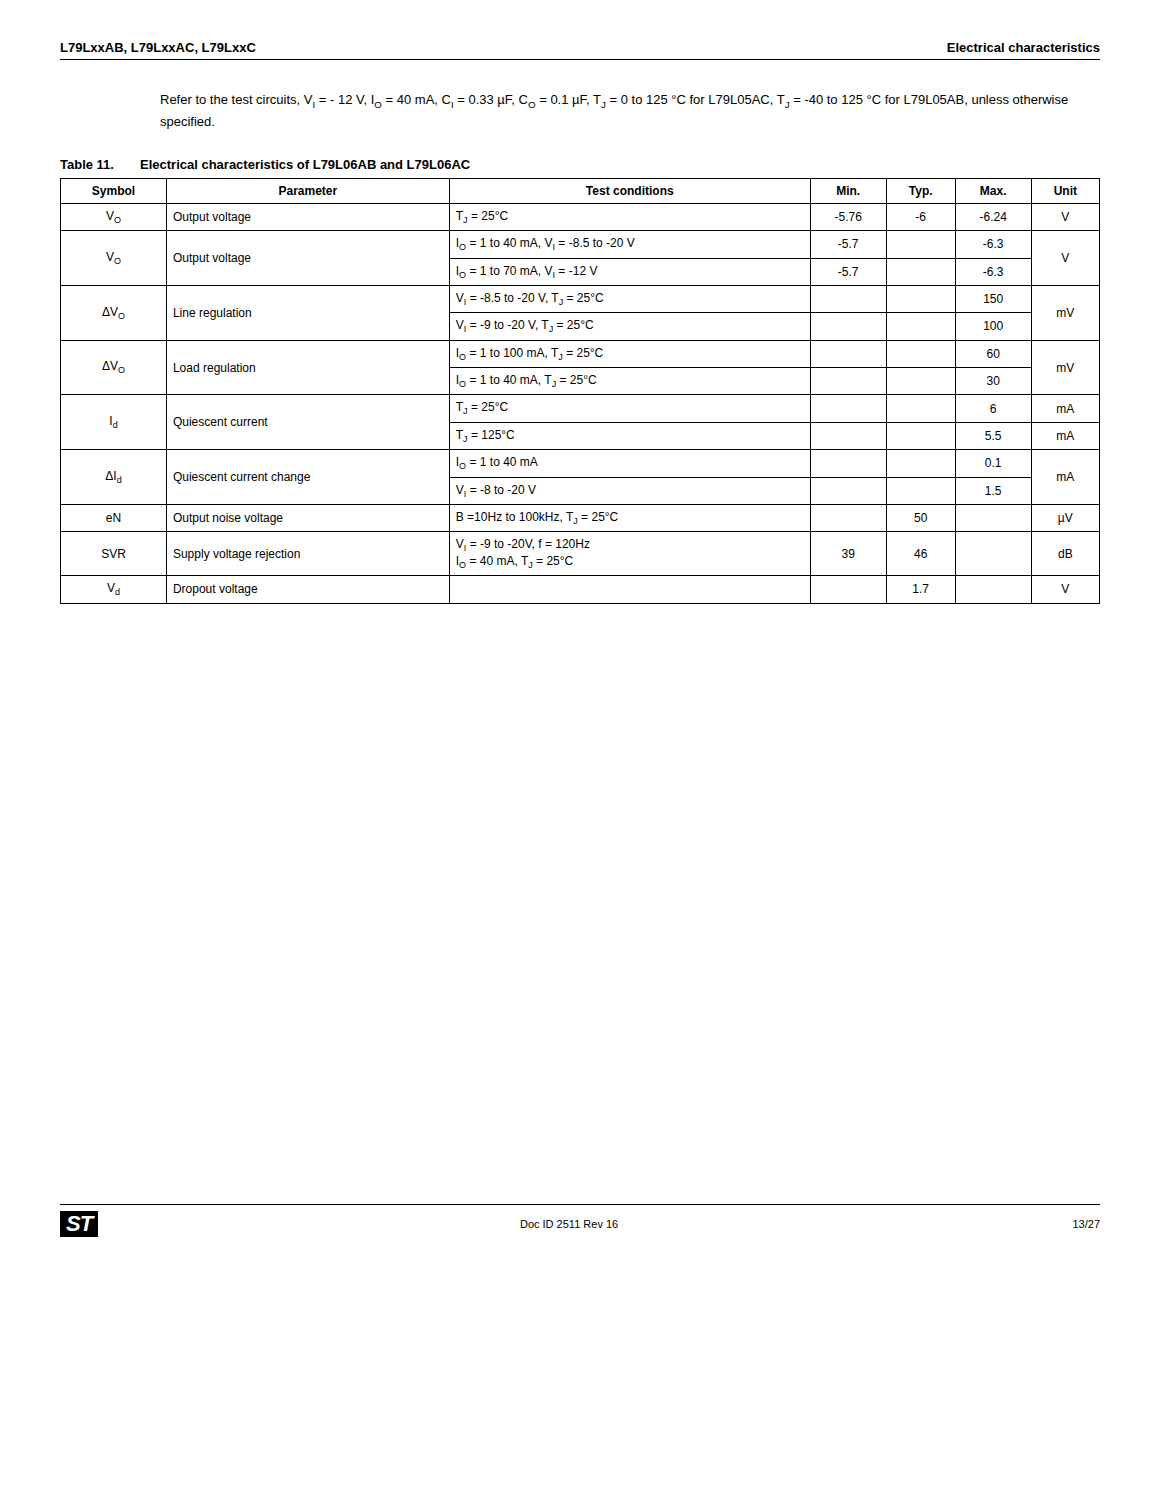L79LxxAB, L79LxxAC, L79LxxC Electrical characteristics
Refer to the test circuits, VI = - 12 V, IO = 40 mA, CI = 0.33 µF, CO = 0.1 µF, TJ = 0 to 125 °C for L79L05AC, TJ = -40 to 125 °C for L79L05AB, unless otherwise specified.
Table 11. Electrical characteristics of L79L06AB and L79L06AC
| Symbol | Parameter | Test conditions | Min. | Typ. | Max. | Unit |
| --- | --- | --- | --- | --- | --- | --- |
| V O | Output voltage | T J = 25°C | -5.76 | -6 | -6.24 | V |
| V O | Output voltage | I O = 1 to 40 mA, V I = -8.5 to -20 V | -5.7 | | -6.3 | V |
| I O = 1 to 70 mA, V I = -12 V | -5.7 | | -6.3 |
| ΔV O | Line regulation | V I = -8.5 to -20 V, T J = 25°C | | | 150 | mV |
| V I = -9 to -20 V, T J = 25°C | | | 100 |
| ΔV O | Load regulation | I O = 1 to 100 mA, T J = 25°C | | | 60 | mV |
| I O = 1 to 40 mA, T J = 25°C | | | 30 |
| I d | Quiescent current | T J = 25°C | | | 6 | mA |
| T J = 125°C | | | 5.5 | mA |
| ΔI d | Quiescent current change | I O = 1 to 40 mA | | | 0.1 | mA |
| V I = -8 to -20 V | | | 1.5 |
| eN | Output noise voltage | B =10Hz to 100kHz, T J = 25°C | | 50 | | µV |
| SVR | Supply voltage rejection | V I = -9 to -20V, f = 120Hz I O = 40 mA, T J = 25°C | 39 | 46 | | dB |
| V d | Dropout voltage | | | 1.7 | | V |
ST Doc ID 2511 Rev 16 13/27